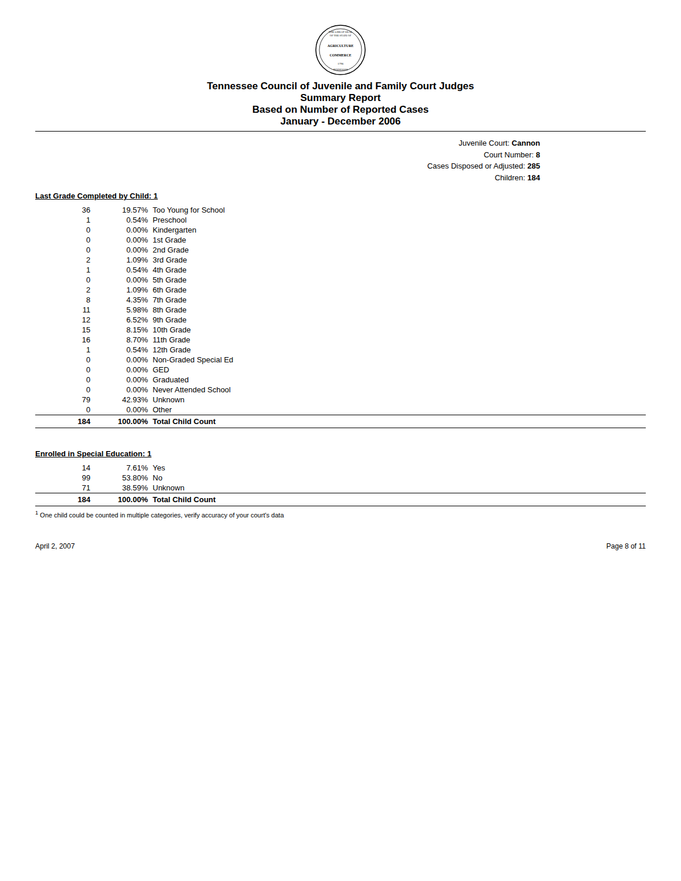THE GREAT SEAL OF THE STATE OF AGRICULTURE COMMERCE 1796 TENNESSEE
Tennessee Council of Juvenile and Family Court Judges
Summary Report
Based on Number of Reported Cases
January - December 2006
Juvenile Court: Cannon
Court Number: 8
Cases Disposed or Adjusted: 285
Children: 184
Last Grade Completed by Child: 1
| 36 | 19.57% | Too Young for School |
| 1 | 0.54% | Preschool |
| 0 | 0.00% | Kindergarten |
| 0 | 0.00% | 1st Grade |
| 0 | 0.00% | 2nd Grade |
| 2 | 1.09% | 3rd Grade |
| 1 | 0.54% | 4th Grade |
| 0 | 0.00% | 5th Grade |
| 2 | 1.09% | 6th Grade |
| 8 | 4.35% | 7th Grade |
| 11 | 5.98% | 8th Grade |
| 12 | 6.52% | 9th Grade |
| 15 | 8.15% | 10th Grade |
| 16 | 8.70% | 11th Grade |
| 1 | 0.54% | 12th Grade |
| 0 | 0.00% | Non-Graded Special Ed |
| 0 | 0.00% | GED |
| 0 | 0.00% | Graduated |
| 0 | 0.00% | Never Attended School |
| 79 | 42.93% | Unknown |
| 0 | 0.00% | Other |
| 184 | 100.00% | Total Child Count |
Enrolled in Special Education: 1
| 14 | 7.61% | Yes |
| 99 | 53.80% | No |
| 71 | 38.59% | Unknown |
| 184 | 100.00% | Total Child Count |
1 One child could be counted in multiple categories, verify accuracy of your court's data
April 2, 2007 Page 8 of 11